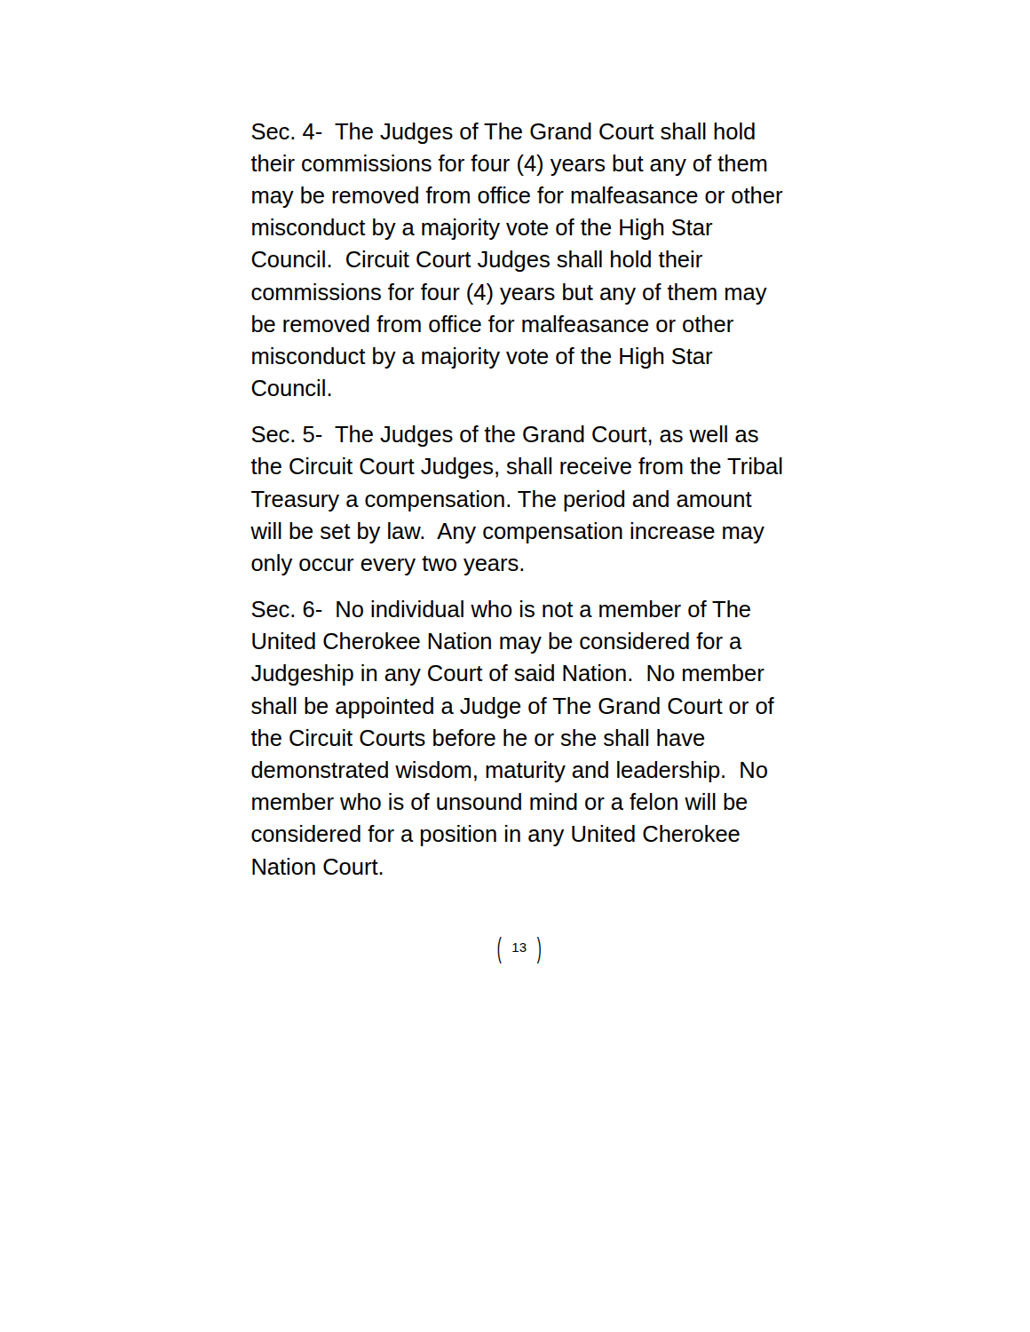Sec. 4- The Judges of The Grand Court shall hold their commissions for four (4) years but any of them may be removed from office for malfeasance or other misconduct by a majority vote of the High Star Council. Circuit Court Judges shall hold their commissions for four (4) years but any of them may be removed from office for malfeasance or other misconduct by a majority vote of the High Star Council.
Sec. 5- The Judges of the Grand Court, as well as the Circuit Court Judges, shall receive from the Tribal Treasury a compensation. The period and amount will be set by law. Any compensation increase may only occur every two years.
Sec. 6- No individual who is not a member of The United Cherokee Nation may be considered for a Judgeship in any Court of said Nation. No member shall be appointed a Judge of The Grand Court or of the Circuit Courts before he or she shall have demonstrated wisdom, maturity and leadership. No member who is of unsound mind or a felon will be considered for a position in any United Cherokee Nation Court.
13